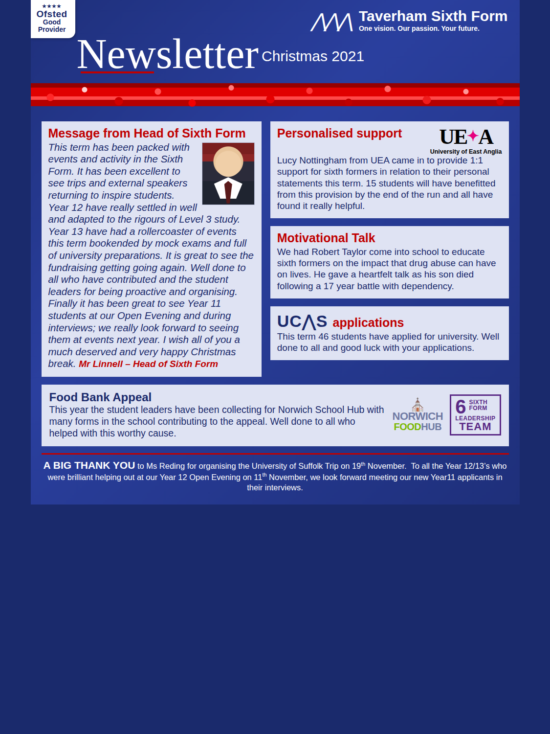★★★★
Ofsted
Good
Provider
⋀⋀⋀
Taverham Sixth Form
One vision. Our passion. Your future.
NewsletterChristmas 2021
Message from Head of Sixth Form
This term has been packed with events and activity in the Sixth Form. It has been excellent to see trips and external speakers returning to inspire students. Year 12 have really settled in well and adapted to the rigours of Level 3 study. Year 13 have had a rollercoaster of events this term bookended by mock exams and full of university preparations. It is great to see the fundraising getting going again. Well done to all who have contributed and the student leaders for being proactive and organising. Finally it has been great to see Year 11 students at our Open Evening and during interviews; we really look forward to seeing them at events next year. I wish all of you a much deserved and very happy Christmas break. Mr Linnell – Head of Sixth Form
Personalised support
UE✦A
University of East Anglia
Lucy Nottingham from UEA came in to provide 1:1 support for sixth formers in relation to their personal statements this term. 15 students will have benefitted from this provision by the end of the run and all have found it really helpful.
Motivational Talk
We had Robert Taylor come into school to educate sixth formers on the impact that drug abuse can have on lives. He gave a heartfelt talk as his son died following a 17 year battle with dependency.
UC⋀S
applications
This term 46 students have applied for university. Well done to all and good luck with your applications.
Food Bank Appeal
This year the student leaders have been collecting for Norwich School Hub with many forms in the school contributing to the appeal. Well done to all who helped with this worthy cause.
⛪
NORWICH
FOOD HUB
6
SIXTH FORM
LEADERSHIP
TEAM
A BIG THANK YOU to Ms Reding for organising the University of Suffolk Trip on 19th November. To all the Year 12/13’s who were brilliant helping out at our Year 12 Open Evening on 11th November, we look forward meeting our new Year11 applicants in their interviews.